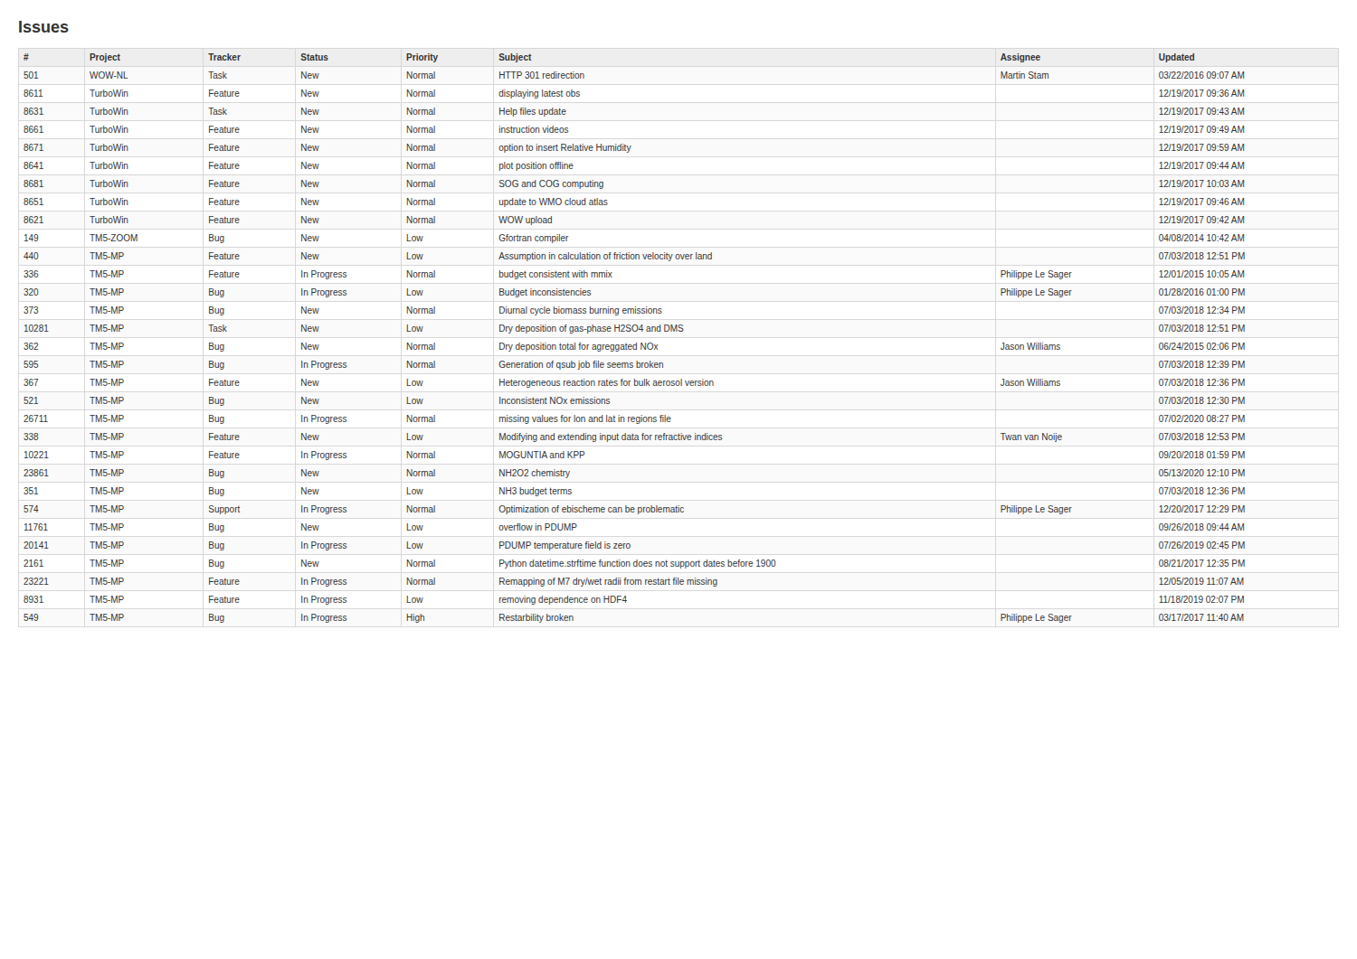Issues
| # | Project | Tracker | Status | Priority | Subject | Assignee | Updated |
| --- | --- | --- | --- | --- | --- | --- | --- |
| 501 | WOW-NL | Task | New | Normal | HTTP 301 redirection | Martin Stam | 03/22/2016 09:07 AM |
| 8611 | TurboWin | Feature | New | Normal | displaying latest obs | | 12/19/2017 09:36 AM |
| 8631 | TurboWin | Task | New | Normal | Help files update | | 12/19/2017 09:43 AM |
| 8661 | TurboWin | Feature | New | Normal | instruction videos | | 12/19/2017 09:49 AM |
| 8671 | TurboWin | Feature | New | Normal | option to insert Relative Humidity | | 12/19/2017 09:59 AM |
| 8641 | TurboWin | Feature | New | Normal | plot position offline | | 12/19/2017 09:44 AM |
| 8681 | TurboWin | Feature | New | Normal | SOG and COG computing | | 12/19/2017 10:03 AM |
| 8651 | TurboWin | Feature | New | Normal | update to WMO cloud atlas | | 12/19/2017 09:46 AM |
| 8621 | TurboWin | Feature | New | Normal | WOW upload | | 12/19/2017 09:42 AM |
| 149 | TM5-ZOOM | Bug | New | Low | Gfortran compiler | | 04/08/2014 10:42 AM |
| 440 | TM5-MP | Feature | New | Low | Assumption in calculation of friction velocity over land | | 07/03/2018 12:51 PM |
| 336 | TM5-MP | Feature | In Progress | Normal | budget consistent with mmix | Philippe Le Sager | 12/01/2015 10:05 AM |
| 320 | TM5-MP | Bug | In Progress | Low | Budget inconsistencies | Philippe Le Sager | 01/28/2016 01:00 PM |
| 373 | TM5-MP | Bug | New | Normal | Diurnal cycle biomass burning emissions | | 07/03/2018 12:34 PM |
| 10281 | TM5-MP | Task | New | Low | Dry deposition of gas-phase H2SO4 and DMS | | 07/03/2018 12:51 PM |
| 362 | TM5-MP | Bug | New | Normal | Dry deposition total for agreggated NOx | Jason Williams | 06/24/2015 02:06 PM |
| 595 | TM5-MP | Bug | In Progress | Normal | Generation of qsub job file seems broken | | 07/03/2018 12:39 PM |
| 367 | TM5-MP | Feature | New | Low | Heterogeneous reaction rates for bulk aerosol version | Jason Williams | 07/03/2018 12:36 PM |
| 521 | TM5-MP | Bug | New | Low | Inconsistent NOx emissions | | 07/03/2018 12:30 PM |
| 26711 | TM5-MP | Bug | In Progress | Normal | missing values for lon and lat in regions file | | 07/02/2020 08:27 PM |
| 338 | TM5-MP | Feature | New | Low | Modifying and extending input data for refractive indices | Twan van Noije | 07/03/2018 12:53 PM |
| 10221 | TM5-MP | Feature | In Progress | Normal | MOGUNTIA and KPP | | 09/20/2018 01:59 PM |
| 23861 | TM5-MP | Bug | New | Normal | NH2O2 chemistry | | 05/13/2020 12:10 PM |
| 351 | TM5-MP | Bug | New | Low | NH3 budget terms | | 07/03/2018 12:36 PM |
| 574 | TM5-MP | Support | In Progress | Normal | Optimization of ebischeme can be problematic | Philippe Le Sager | 12/20/2017 12:29 PM |
| 11761 | TM5-MP | Bug | New | Low | overflow in PDUMP | | 09/26/2018 09:44 AM |
| 20141 | TM5-MP | Bug | In Progress | Low | PDUMP temperature field is zero | | 07/26/2019 02:45 PM |
| 2161 | TM5-MP | Bug | New | Normal | Python datetime.strftime function does not support dates before 1900 | | 08/21/2017 12:35 PM |
| 23221 | TM5-MP | Feature | In Progress | Normal | Remapping of M7 dry/wet radii from restart file missing | | 12/05/2019 11:07 AM |
| 8931 | TM5-MP | Feature | In Progress | Low | removing dependence on HDF4 | | 11/18/2019 02:07 PM |
| 549 | TM5-MP | Bug | In Progress | High | Restarbility broken | Philippe Le Sager | 03/17/2017 11:40 AM |